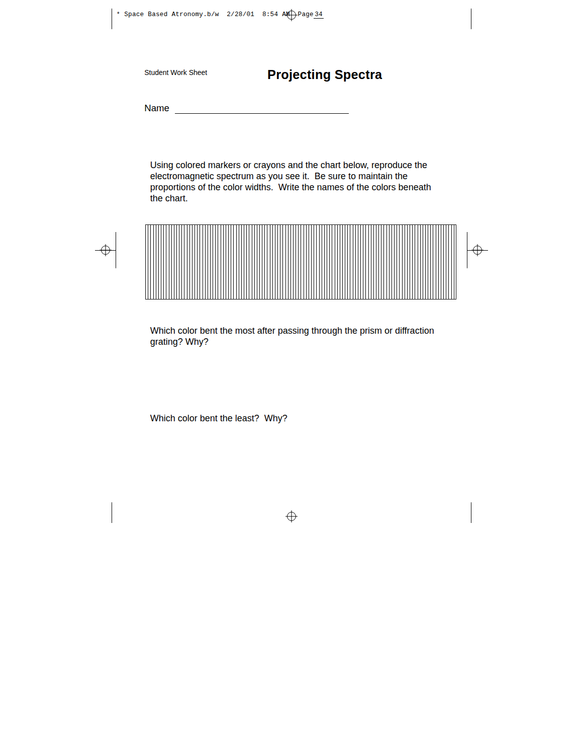* Space Based Atronomy.b/w 2/28/01 8:54 AM Page34
Student Work Sheet
Projecting Spectra
Name
Using colored markers or crayons and the chart below, reproduce the electromagnetic spectrum as you see it. Be sure to maintain the proportions of the color widths. Write the names of the colors beneath the chart.
Which color bent the most after passing through the prism or diffraction grating? Why?
Which color bent the least? Why?